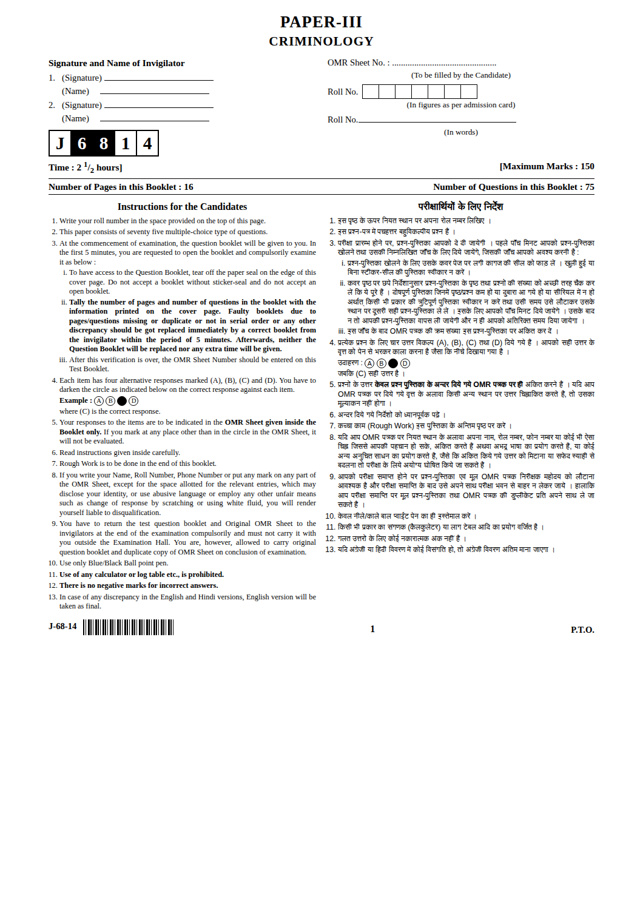PAPER-III
CRIMINOLOGY
Signature and Name of Invigilator
1.(Signature)
(Name)
2.(Signature)
(Name)
J
6
8
1
4
OMR Sheet No. : ...............................................
(To be filled by the Candidate)
Roll No.
(In figures as per admission card)
Roll No.
(In words)
Time : 2 1/2 hours] [Maximum Marks : 150
Number of Pages in this Booklet : 16 Number of Questions in this Booklet : 75
Instructions for the Candidates
Write your roll number in the space provided on the top of this page.
This paper consists of seventy five multiple-choice type of questions.
At the commencement of examination, the question booklet will be given to you. In the first 5 minutes, you are requested to open the booklet and compulsorily examine it as below :
To have access to the Question Booklet, tear off the paper seal on the edge of this cover page. Do not accept a booklet without sticker-seal and do not accept an open booklet.
Tally the number of pages and number of questions in the booklet with the information printed on the cover page. Faulty booklets due to pages/questions missing or duplicate or not in serial order or any other discrepancy should be got replaced immediately by a correct booklet from the invigilator within the period of 5 minutes. Afterwards, neither the Question Booklet will be replaced nor any extra time will be given.
After this verification is over, the OMR Sheet Number should be entered on this Test Booklet.
Each item has four alternative responses marked (A), (B), (C) and (D). You have to darken the circle as indicated below on the correct response against each item.
Example : A B C D
where (C) is the correct response.
Your responses to the items are to be indicated in the OMR Sheet given inside the Booklet only. If you mark at any place other than in the circle in the OMR Sheet, it will not be evaluated.
Read instructions given inside carefully.
Rough Work is to be done in the end of this booklet.
If you write your Name, Roll Number, Phone Number or put any mark on any part of the OMR Sheet, except for the space allotted for the relevant entries, which may disclose your identity, or use abusive language or employ any other unfair means such as change of response by scratching or using white fluid, you will render yourself liable to disqualification.
You have to return the test question booklet and Original OMR Sheet to the invigilators at the end of the examination compulsorily and must not carry it with you outside the Examination Hall. You are, however, allowed to carry original question booklet and duplicate copy of OMR Sheet on conclusion of examination.
Use only Blue/Black Ball point pen.
Use of any calculator or log table etc., is prohibited.
There is no negative marks for incorrect answers.
In case of any discrepancy in the English and Hindi versions, English version will be taken as final.
परीक्षार्थियों के लिए निर्देश
इस पृष्ठ के ऊपर नियत स्थान पर अपना रोल नम्बर लिखिए ।
इस प्रश्न-पत्र में पचहत्तर बहुविकल्पीय प्रश्न हैं ।
परीक्षा प्रारम्भ होने पर, प्रश्न-पुस्तिका आपको दे दी जायेगी । पहले पाँच मिनट आपको प्रश्न-पुस्तिका खोलने तथा उसकी निम्नलिखित जाँच के लिए दिये जायेंगे, जिसकी जाँच आपको अवश्य करनी है :
प्रश्न-पुस्तिका खोलने के लिए उसके कवर पेज पर लगी कागज की सील को फाड़ लें । खुली हुई या बिना स्टीकर-सील की पुस्तिका स्वीकार न करें ।
कवर पृष्ठ पर छपे निर्देशानुसार प्रश्न-पुस्तिका के पृष्ठ तथा प्रश्नों की संख्या को अच्छी तरह चैक कर लें कि ये पूरे हैं । दोषपूर्ण पुस्तिका जिनमें पृष्ठ/प्रश्न कम हों या दुबारा आ गये हों या सीरियल में न हों अर्थात् किसी भी प्रकार की त्रुटिपूर्ण पुस्तिका स्वीकार न करें तथा उसी समय उसे लौटाकर उसके स्थान पर दूसरी सही प्रश्न-पुस्तिका ले लें । इसके लिए आपको पाँच मिनट दिये जायेंगे । उसके बाद न तो आपकी प्रश्न-पुस्तिका वापस ली जायेगी और न ही आपको अतिरिक्त समय दिया जायेगा ।
इस जाँच के बाद OMR पत्रक की क्रम संख्या इस प्रश्न-पुस्तिका पर अंकित कर दें ।
प्रत्येक प्रश्न के लिए चार उत्तर विकल्प (A), (B), (C) तथा (D) दिये गये हैं । आपको सही उत्तर के वृत्त को पेन से भरकर काला करना है जैसा कि नीचे दिखाया गया है ।
उदाहरण : A B C D
जबकि (C) सही उत्तर है ।
प्रश्नों के उत्तर केवल प्रश्न पुस्तिका के अन्दर दिये गये OMR पत्रक पर ही अंकित करने हैं । यदि आप OMR पत्रक पर दिये गये वृत्त के अलावा किसी अन्य स्थान पर उत्तर चिह्नांकित करते हैं, तो उसका मूल्यांकन नहीं होगा ।
अन्दर दिये गये निर्देशों को ध्यानपूर्वक पढ़ें ।
कच्चा काम (Rough Work) इस पुस्तिका के अन्तिम पृष्ठ पर करें ।
यदि आप OMR पत्रक पर नियत स्थान के अलावा अपना नाम, रोल नम्बर, फोन नम्बर या कोई भी ऐसा चिह्न जिससे आपकी पहचान हो सके, अंकित करते हैं अथवा अभद्र भाषा का प्रयोग करते हैं, या कोई अन्य अनुचित साधन का प्रयोग करते हैं, जैसे कि अंकित किये गये उत्तर को मिटाना या सफेद स्याही से बदलना तो परीक्षा के लिये अयोग्य घोषित किये जा सकते हैं ।
आपको परीक्षा समाप्त होने पर प्रश्न-पुस्तिका एवं मूल OMR पत्रक निरीक्षक महोदय को लौटाना आवश्यक है और परीक्षा समाप्ति के बाद उसे अपने साथ परीक्षा भवन से बाहर न लेकर जायें । हालांकि आप परीक्षा समाप्ति पर मूल प्रश्न-पुस्तिका तथा OMR पत्रक की डुप्लीकेट प्रति अपने साथ ले जा सकते हैं ।
केवल नीले/काले बाल प्वाईंट पेन का ही इस्तेमाल करें ।
किसी भी प्रकार का संगणक (कैलकुलेटर) या लाग टेबल आदि का प्रयोग वर्जित है ।
गलत उत्तरों के लिए कोई नकारात्मक अंक नहीं हैं ।
यदि अंग्रेजी या हिंदी विवरण में कोई विसंगति हो, तो अंग्रेजी विवरण अंतिम माना जाएगा ।
J-68-14 1 P.T.O.